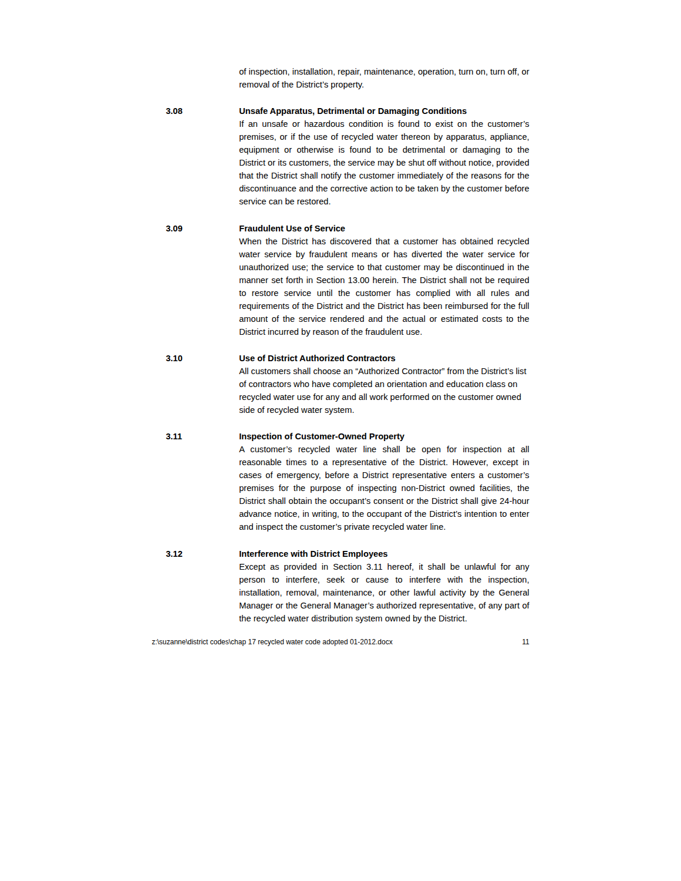of inspection, installation, repair, maintenance, operation, turn on, turn off, or removal of the District’s property.
3.08
Unsafe Apparatus, Detrimental or Damaging Conditions
If an unsafe or hazardous condition is found to exist on the customer’s premises, or if the use of recycled water thereon by apparatus, appliance, equipment or otherwise is found to be detrimental or damaging to the District or its customers, the service may be shut off without notice, provided that the District shall notify the customer immediately of the reasons for the discontinuance and the corrective action to be taken by the customer before service can be restored.
3.09
Fraudulent Use of Service
When the District has discovered that a customer has obtained recycled water service by fraudulent means or has diverted the water service for unauthorized use; the service to that customer may be discontinued in the manner set forth in Section 13.00 herein. The District shall not be required to restore service until the customer has complied with all rules and requirements of the District and the District has been reimbursed for the full amount of the service rendered and the actual or estimated costs to the District incurred by reason of the fraudulent use.
3.10
Use of District Authorized Contractors
All customers shall choose an “Authorized Contractor” from the District’s list of contractors who have completed an orientation and education class on recycled water use for any and all work performed on the customer owned side of recycled water system.
3.11
Inspection of Customer-Owned Property
A customer’s recycled water line shall be open for inspection at all reasonable times to a representative of the District. However, except in cases of emergency, before a District representative enters a customer’s premises for the purpose of inspecting non-District owned facilities, the District shall obtain the occupant’s consent or the District shall give 24-hour advance notice, in writing, to the occupant of the District’s intention to enter and inspect the customer’s private recycled water line.
3.12
Interference with District Employees
Except as provided in Section 3.11 hereof, it shall be unlawful for any person to interfere, seek or cause to interfere with the inspection, installation, removal, maintenance, or other lawful activity by the General Manager or the General Manager’s authorized representative, of any part of the recycled water distribution system owned by the District.
z:\suzanne\district codes\chap 17 recycled water code adopted 01-2012.docx 11